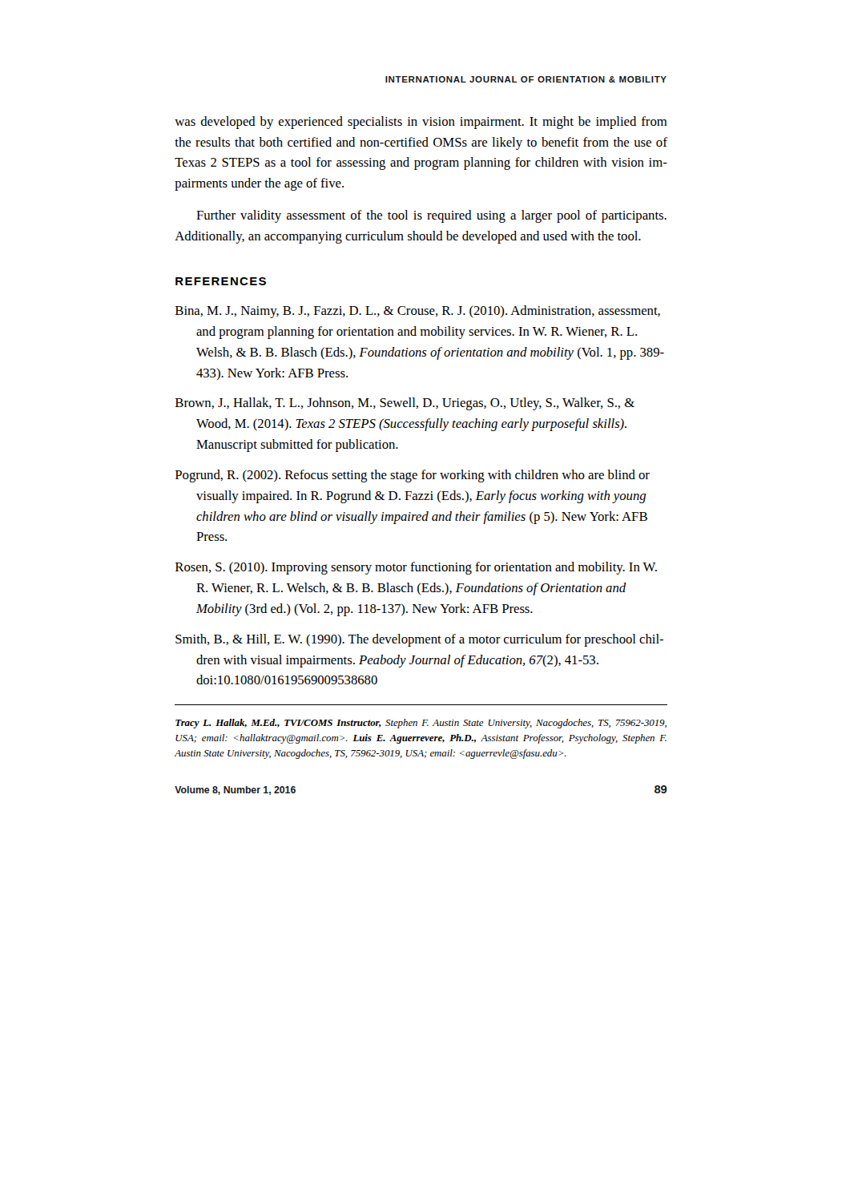INTERNATIONAL JOURNAL OF ORIENTATION & MOBILITY
was developed by experienced specialists in vision impairment. It might be implied from the results that both certified and non-certified OMSs are likely to benefit from the use of Texas 2 STEPS as a tool for assessing and program planning for children with vision impairments under the age of five.
Further validity assessment of the tool is required using a larger pool of participants. Additionally, an accompanying curriculum should be developed and used with the tool.
REFERENCES
Bina, M. J., Naimy, B. J., Fazzi, D. L., & Crouse, R. J. (2010). Administration, assessment, and program planning for orientation and mobility services. In W. R. Wiener, R. L. Welsh, & B. B. Blasch (Eds.), Foundations of orientation and mobility (Vol. 1, pp. 389-433). New York: AFB Press.
Brown, J., Hallak, T. L., Johnson, M., Sewell, D., Uriegas, O., Utley, S., Walker, S., & Wood, M. (2014). Texas 2 STEPS (Successfully teaching early purposeful skills). Manuscript submitted for publication.
Pogrund, R. (2002). Refocus setting the stage for working with children who are blind or visually impaired. In R. Pogrund & D. Fazzi (Eds.), Early focus working with young children who are blind or visually impaired and their families (p 5). New York: AFB Press.
Rosen, S. (2010). Improving sensory motor functioning for orientation and mobility. In W. R. Wiener, R. L. Welsch, & B. B. Blasch (Eds.), Foundations of Orientation and Mobility (3rd ed.) (Vol. 2, pp. 118-137). New York: AFB Press.
Smith, B., & Hill, E. W. (1990). The development of a motor curriculum for preschool children with visual impairments. Peabody Journal of Education, 67(2), 41-53. doi:10.1080/01619569009538680
Tracy L. Hallak, M.Ed., TVI/COMS Instructor, Stephen F. Austin State University, Nacogdoches, TS, 75962-3019, USA; email: <hallaktracy@gmail.com>. Luis E. Aguerrevere, Ph.D., Assistant Professor, Psychology, Stephen F. Austin State University, Nacogdoches, TS, 75962-3019, USA; email: <aguerrevle@sfasu.edu>.
Volume 8, Number 1, 2016 89